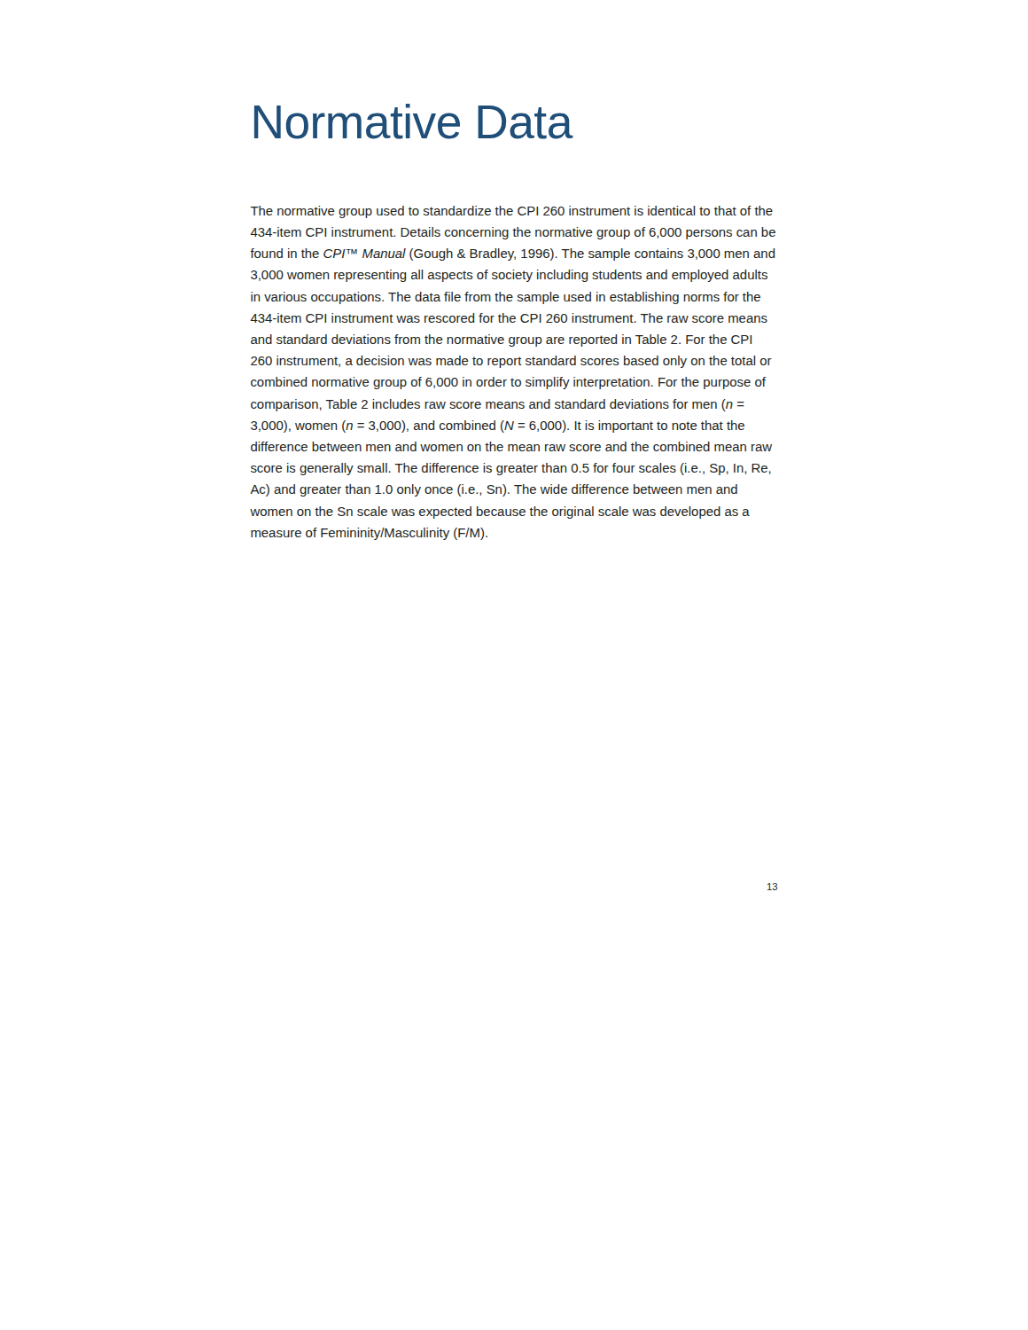Normative Data
The normative group used to standardize the CPI 260 instrument is identical to that of the 434-item CPI instrument. Details concerning the normative group of 6,000 persons can be found in the CPI™ Manual (Gough & Bradley, 1996). The sample contains 3,000 men and 3,000 women representing all aspects of society including students and employed adults in various occupations. The data file from the sample used in establishing norms for the 434-item CPI instrument was rescored for the CPI 260 instrument. The raw score means and standard deviations from the normative group are reported in Table 2. For the CPI 260 instrument, a decision was made to report standard scores based only on the total or combined normative group of 6,000 in order to simplify interpretation. For the purpose of comparison, Table 2 includes raw score means and standard deviations for men (n = 3,000), women (n = 3,000), and combined (N = 6,000). It is important to note that the difference between men and women on the mean raw score and the combined mean raw score is generally small. The difference is greater than 0.5 for four scales (i.e., Sp, In, Re, Ac) and greater than 1.0 only once (i.e., Sn). The wide difference between men and women on the Sn scale was expected because the original scale was developed as a measure of Femininity/Masculinity (F/M).
13